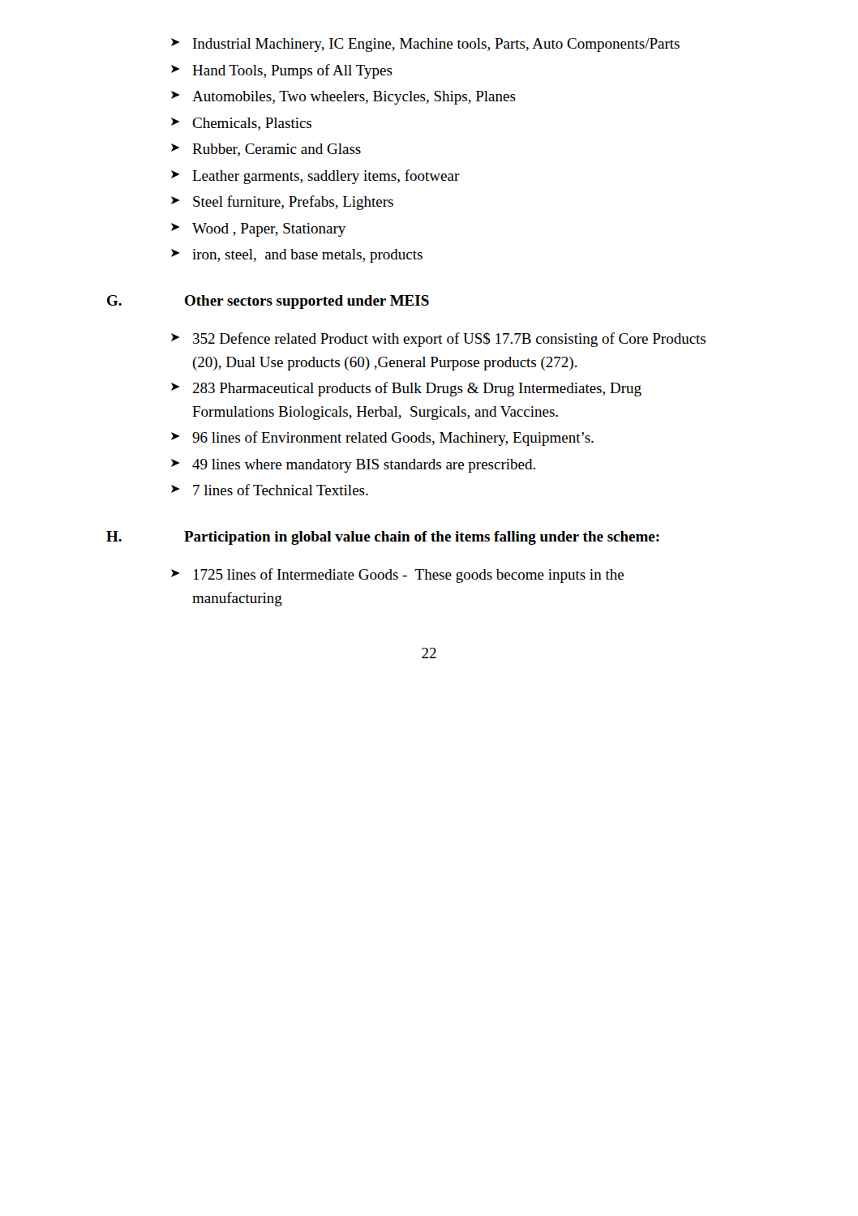Industrial Machinery, IC Engine, Machine tools, Parts, Auto Components/Parts
Hand Tools, Pumps of All Types
Automobiles, Two wheelers, Bicycles, Ships, Planes
Chemicals, Plastics
Rubber, Ceramic and Glass
Leather garments, saddlery items, footwear
Steel furniture, Prefabs, Lighters
Wood , Paper, Stationary
iron, steel, and base metals, products
G. Other sectors supported under MEIS
352 Defence related Product with export of US$ 17.7B consisting of Core Products (20), Dual Use products (60) ,General Purpose products (272).
283 Pharmaceutical products of Bulk Drugs & Drug Intermediates, Drug Formulations Biologicals, Herbal, Surgicals, and Vaccines.
96 lines of Environment related Goods, Machinery, Equipment’s.
49 lines where mandatory BIS standards are prescribed.
7 lines of Technical Textiles.
H. Participation in global value chain of the items falling under the scheme:
1725 lines of Intermediate Goods - These goods become inputs in the manufacturing
22